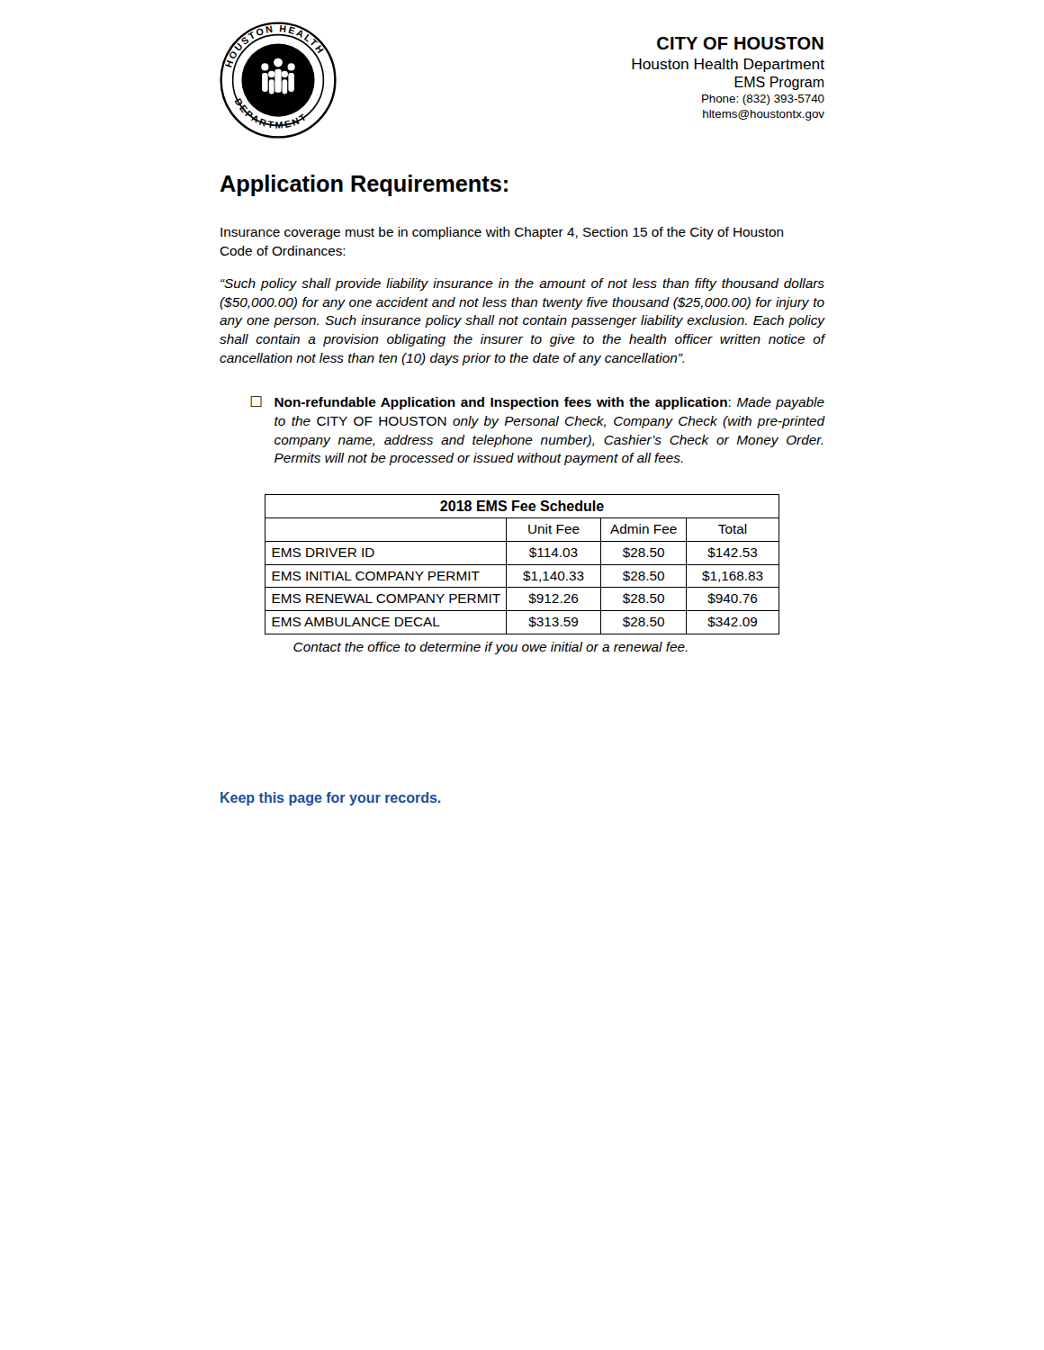HOUSTON HEALTH DEPARTMENT
CITY OF HOUSTON
Houston Health Department
EMS Program
Phone: (832) 393-5740
hltems@houstontx.gov
Application Requirements:
Insurance coverage must be in compliance with Chapter 4, Section 15 of the City of Houston
Code of Ordinances:
“Such policy shall provide liability insurance in the amount of not less than fifty thousand dollars ($50,000.00) for any one accident and not less than twenty five thousand ($25,000.00) for injury to any one person. Such insurance policy shall not contain passenger liability exclusion. Each policy shall contain a provision obligating the insurer to give to the health officer written notice of cancellation not less than ten (10) days prior to the date of any cancellation”.
☐
Non-refundable Application and Inspection fees with the application: Made payable to the CITY OF HOUSTON only by Personal Check, Company Check (with pre-printed company name, address and telephone number), Cashier’s Check or Money Order. Permits will not be processed or issued without payment of all fees.
2018 EMS Fee Schedule
| | Unit Fee | Admin Fee | Total |
| --- | --- | --- | --- |
| EMS DRIVER ID | $114.03 | $28.50 | $142.53 |
| EMS INITIAL COMPANY PERMIT | $1,140.33 | $28.50 | $1,168.83 |
| EMS RENEWAL COMPANY PERMIT | $912.26 | $28.50 | $940.76 |
| EMS AMBULANCE DECAL | $313.59 | $28.50 | $342.09 |
Contact the office to determine if you owe initial or a renewal fee.
Keep this page for your records.